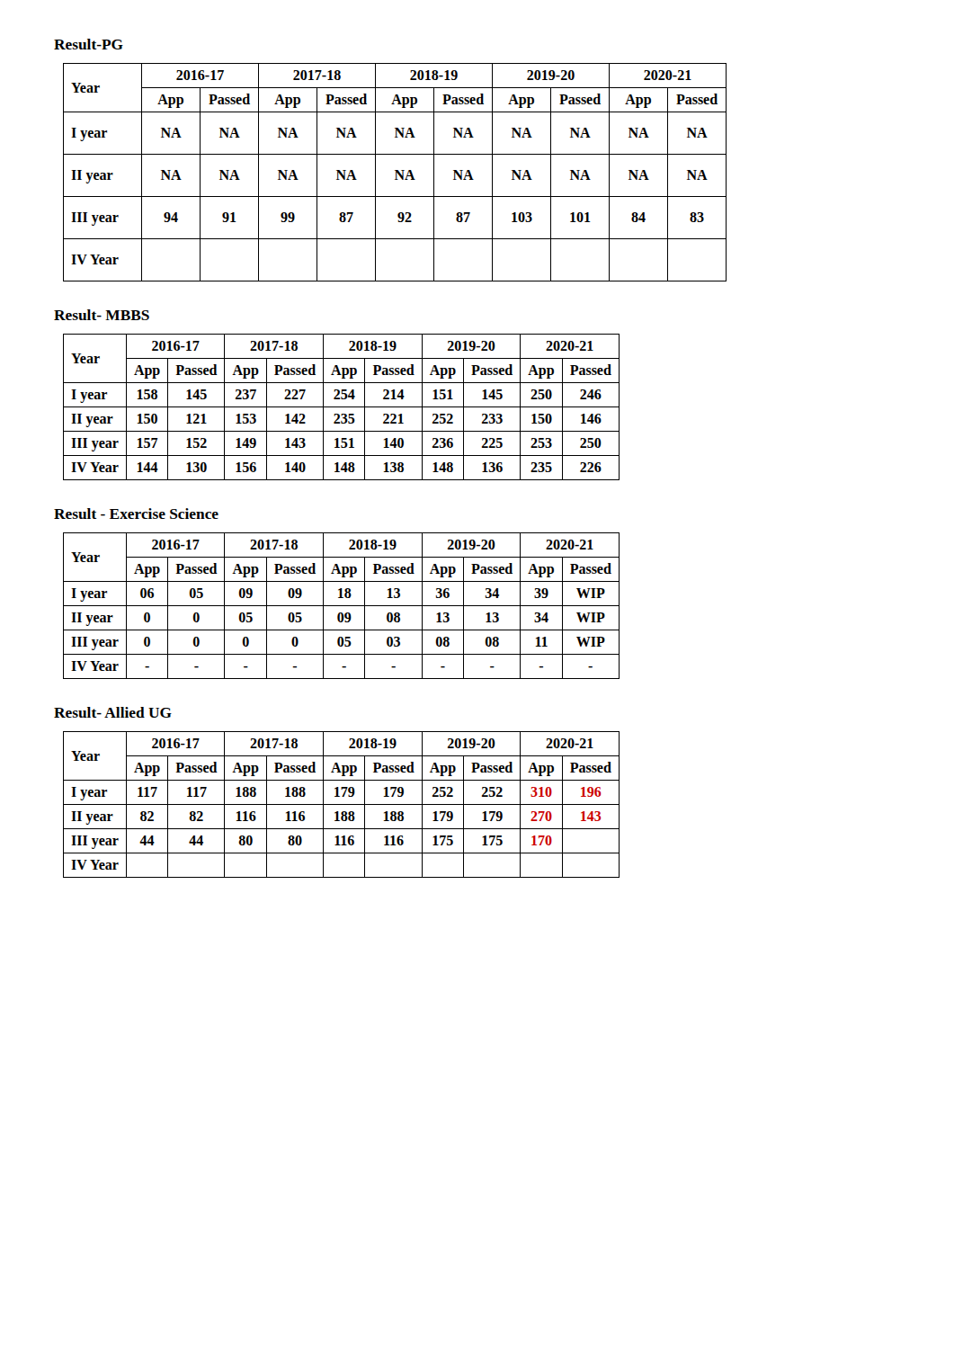Result-PG
| Year | 2016-17 | 2017-18 | 2018-19 | 2019-20 | 2020-21 |
| App | Passed | App | Passed | App | Passed | App | Passed | App | Passed |
| I year | NA | NA | NA | NA | NA | NA | NA | NA | NA | NA |
| II year | NA | NA | NA | NA | NA | NA | NA | NA | NA | NA |
| III year | 94 | 91 | 99 | 87 | 92 | 87 | 103 | 101 | 84 | 83 |
| IV Year | | | | | | | | | | |
Result- MBBS
| Year | 2016-17 | 2017-18 | 2018-19 | 2019-20 | 2020-21 |
| App | Passed | App | Passed | App | Passed | App | Passed | App | Passed |
| I year | 158 | 145 | 237 | 227 | 254 | 214 | 151 | 145 | 250 | 246 |
| II year | 150 | 121 | 153 | 142 | 235 | 221 | 252 | 233 | 150 | 146 |
| III year | 157 | 152 | 149 | 143 | 151 | 140 | 236 | 225 | 253 | 250 |
| IV Year | 144 | 130 | 156 | 140 | 148 | 138 | 148 | 136 | 235 | 226 |
Result - Exercise Science
| Year | 2016-17 | 2017-18 | 2018-19 | 2019-20 | 2020-21 |
| App | Passed | App | Passed | App | Passed | App | Passed | App | Passed |
| I year | 06 | 05 | 09 | 09 | 18 | 13 | 36 | 34 | 39 | WIP |
| II year | 0 | 0 | 05 | 05 | 09 | 08 | 13 | 13 | 34 | WIP |
| III year | 0 | 0 | 0 | 0 | 05 | 03 | 08 | 08 | 11 | WIP |
| IV Year | - | - | - | - | - | - | - | - | - | - |
Result- Allied UG
| Year | 2016-17 | 2017-18 | 2018-19 | 2019-20 | 2020-21 |
| App | Passed | App | Passed | App | Passed | App | Passed | App | Passed |
| I year | 117 | 117 | 188 | 188 | 179 | 179 | 252 | 252 | 310 | 196 |
| II year | 82 | 82 | 116 | 116 | 188 | 188 | 179 | 179 | 270 | 143 |
| III year | 44 | 44 | 80 | 80 | 116 | 116 | 175 | 175 | 170 | |
| IV Year | | | | | | | | | | |